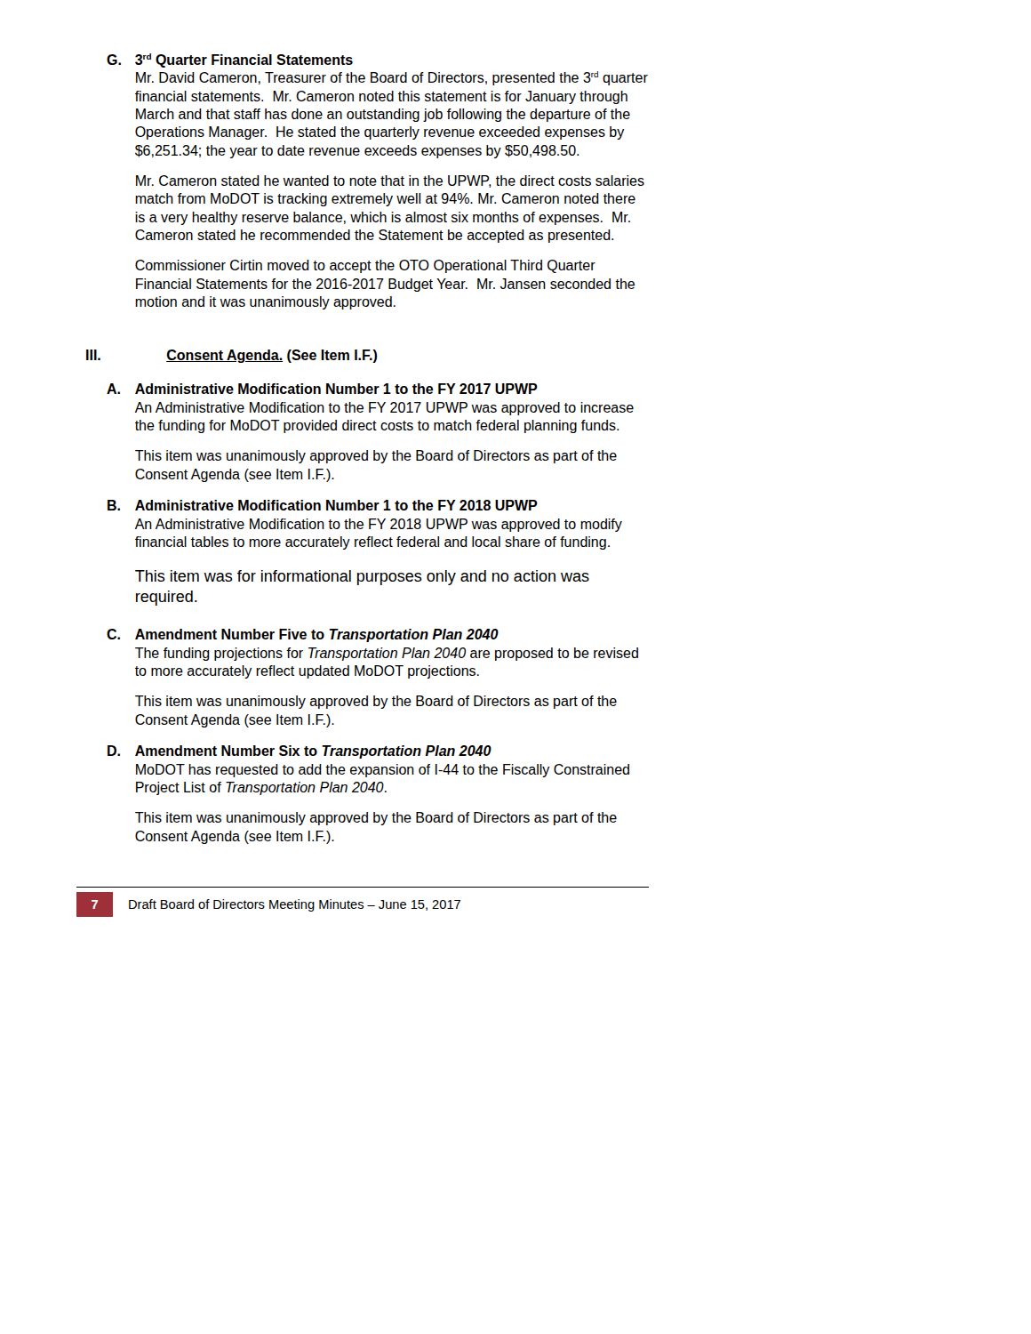G.
3rd Quarter Financial Statements
Mr. David Cameron, Treasurer of the Board of Directors, presented the 3rd quarter financial statements. Mr. Cameron noted this statement is for January through March and that staff has done an outstanding job following the departure of the Operations Manager. He stated the quarterly revenue exceeded expenses by $6,251.34; the year to date revenue exceeds expenses by $50,498.50.
Mr. Cameron stated he wanted to note that in the UPWP, the direct costs salaries match from MoDOT is tracking extremely well at 94%. Mr. Cameron noted there is a very healthy reserve balance, which is almost six months of expenses. Mr. Cameron stated he recommended the Statement be accepted as presented.
Commissioner Cirtin moved to accept the OTO Operational Third Quarter Financial Statements for the 2016-2017 Budget Year. Mr. Jansen seconded the motion and it was unanimously approved.
III.
Consent Agenda. (See Item I.F.)
A.
Administrative Modification Number 1 to the FY 2017 UPWP
An Administrative Modification to the FY 2017 UPWP was approved to increase the funding for MoDOT provided direct costs to match federal planning funds.
This item was unanimously approved by the Board of Directors as part of the Consent Agenda (see Item I.F.).
B.
Administrative Modification Number 1 to the FY 2018 UPWP
An Administrative Modification to the FY 2018 UPWP was approved to modify financial tables to more accurately reflect federal and local share of funding.
This item was for informational purposes only and no action was required.
C.
Amendment Number Five to Transportation Plan 2040
The funding projections for Transportation Plan 2040 are proposed to be revised to more accurately reflect updated MoDOT projections.
This item was unanimously approved by the Board of Directors as part of the Consent Agenda (see Item I.F.).
D.
Amendment Number Six to Transportation Plan 2040
MoDOT has requested to add the expansion of I-44 to the Fiscally Constrained Project List of Transportation Plan 2040.
This item was unanimously approved by the Board of Directors as part of the Consent Agenda (see Item I.F.).
7
Draft Board of Directors Meeting Minutes – June 15, 2017